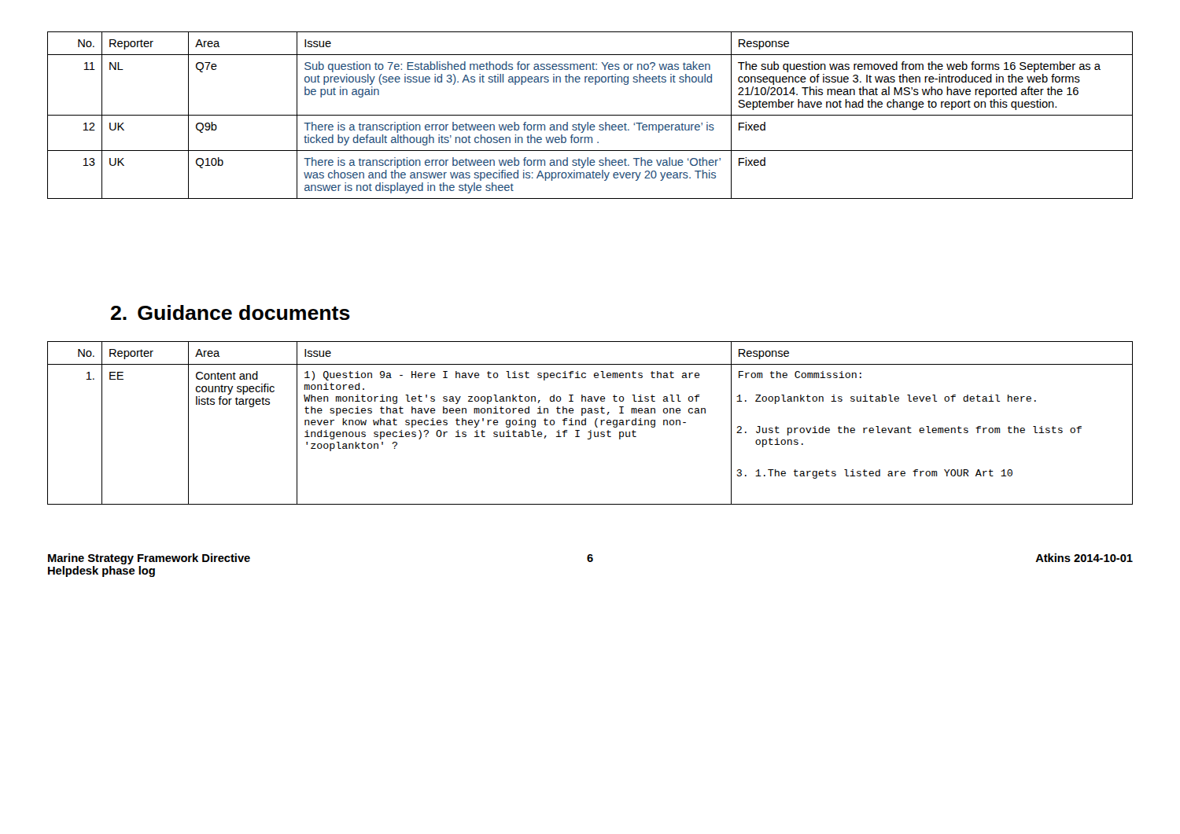| No. | Reporter | Area | Issue | Response |
| --- | --- | --- | --- | --- |
| 11 | NL | Q7e | Sub question to 7e: Established methods for assessment: Yes or no? was taken out previously (see issue id 3). As it still appears in the reporting sheets it should be put in again | The sub question was removed from the web forms 16 September as a consequence of issue 3. It was then re-introduced in the web forms 21/10/2014. This mean that al MS’s who have reported after the 16 September have not had the change to report on this question. |
| 12 | UK | Q9b | There is a transcription error between web form and style sheet. ‘Temperature’ is ticked by default although its’ not chosen in the web form . | Fixed |
| 13 | UK | Q10b | There is a transcription error between web form and style sheet. The value ‘Other’ was chosen and the answer was specified is: Approximately every 20 years. This answer is not displayed in the style sheet | Fixed |
2. Guidance documents
| No. | Reporter | Area | Issue | Response |
| --- | --- | --- | --- | --- |
| 1. | EE | Content and country specific lists for targets | 1) Question 9a - Here I have to list specific elements that are monitored. When monitoring let's say zooplankton, do I have to list all of the species that have been monitored in the past, I mean one can never know what species they're going to find (regarding non-indigenous species)? Or is it suitable, if I just put 'zooplankton' ? | From the Commission: Zooplankton is suitable level of detail here. Just provide the relevant elements from the lists of options. 1.The targets listed are from YOUR Art 10 |
Marine Strategy Framework Directive
Helpdesk phase log
6
Atkins 2014-10-01